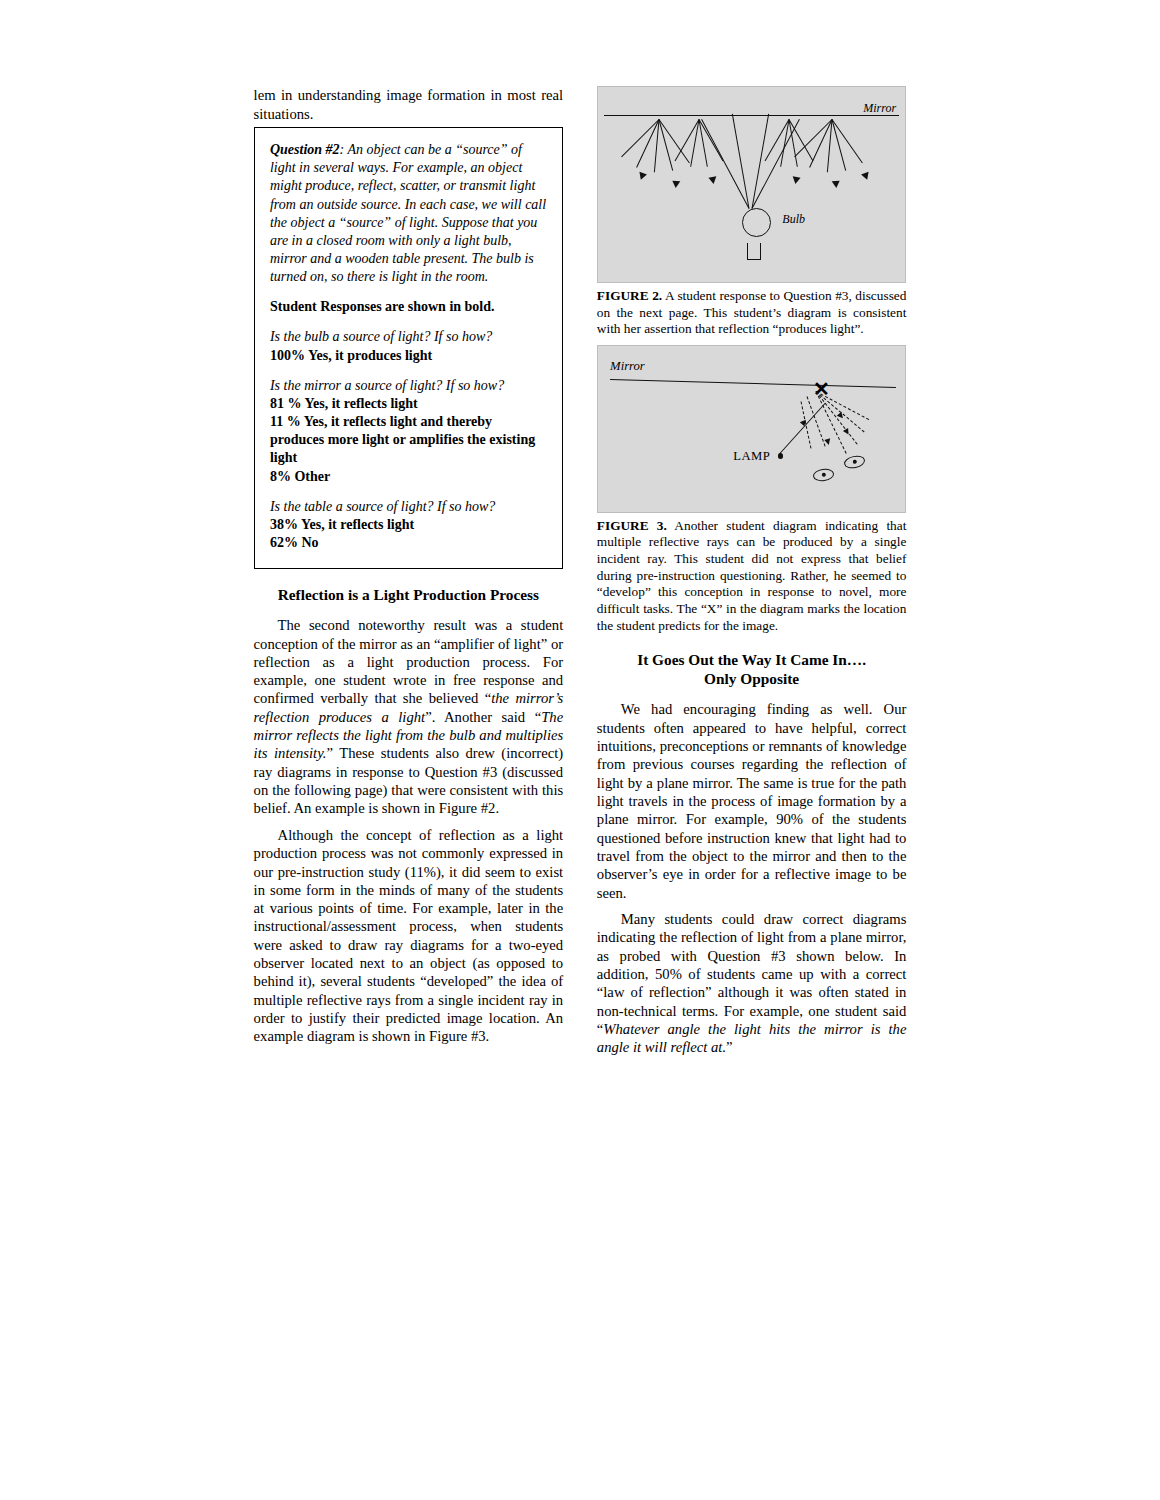lem in understanding image formation in most real situations.
Question #2: An object can be a “source” of light in several ways. For example, an object might produce, reflect, scatter, or transmit light from an outside source. In each case, we will call the object a “source” of light. Suppose that you are in a closed room with only a light bulb, mirror and a wooden table present. The bulb is turned on, so there is light in the room.
Student Responses are shown in bold.
Is the bulb a source of light? If so how?
100% Yes, it produces light
Is the mirror a source of light? If so how?
81 % Yes, it reflects light
11 % Yes, it reflects light and thereby produces more light or amplifies the existing light
8% Other
Is the table a source of light? If so how?
38% Yes, it reflects light
62% No
Reflection is a Light Production Process
The second noteworthy result was a student conception of the mirror as an “amplifier of light” or reflection as a light production process. For example, one student wrote in free response and confirmed verbally that she believed “the mirror’s reflection produces a light”. Another said “The mirror reflects the light from the bulb and multiplies its intensity.” These students also drew (incorrect) ray diagrams in response to Question #3 (discussed on the following page) that were consistent with this belief. An example is shown in Figure #2.
Although the concept of reflection as a light production process was not commonly expressed in our pre-instruction study (11%), it did seem to exist in some form in the minds of many of the students at various points of time. For example, later in the instructional/assessment process, when students were asked to draw ray diagrams for a two-eyed observer located next to an object (as opposed to behind it), several students “developed” the idea of multiple reflective rays from a single incident ray in order to justify their predicted image location. An example diagram is shown in Figure #3.
Mirror
Bulb
FIGURE 2. A student response to Question #3, discussed on the next page. This student’s diagram is consistent with her assertion that reflection “produces light”.
Mirror
✕
LAMP
FIGURE 3. Another student diagram indicating that multiple reflective rays can be produced by a single incident ray. This student did not express that belief during pre-instruction questioning. Rather, he seemed to “develop” this conception in response to novel, more difficult tasks. The “X” in the diagram marks the location the student predicts for the image.
It Goes Out the Way It Came In….
Only Opposite
We had encouraging finding as well. Our students often appeared to have helpful, correct intuitions, preconceptions or remnants of knowledge from previous courses regarding the reflection of light by a plane mirror. The same is true for the path light travels in the process of image formation by a plane mirror. For example, 90% of the students questioned before instruction knew that light had to travel from the object to the mirror and then to the observer’s eye in order for a reflective image to be seen.
Many students could draw correct diagrams indicating the reflection of light from a plane mirror, as probed with Question #3 shown below. In addition, 50% of students came up with a correct “law of reflection” although it was often stated in non-technical terms. For example, one student said “Whatever angle the light hits the mirror is the angle it will reflect at.”